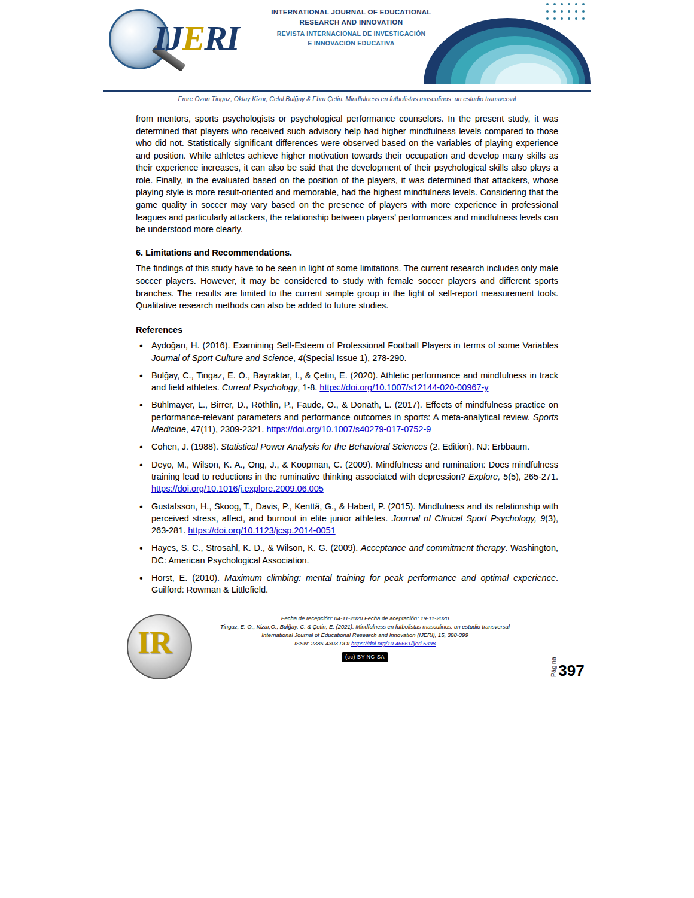IJERI
INTERNATIONAL JOURNAL OF EDUCATIONAL
RESEARCH AND INNOVATION
REVISTA INTERNACIONAL DE INVESTIGACIÓN
E INNOVACIÓN EDUCATIVA
Emre Ozan Tingaz, Oktay Kizar, Celal Bulğay & Ebru Çetin. Mindfulness en futbolistas masculinos: un estudio transversal
from mentors, sports psychologists or psychological performance counselors. In the present study, it was determined that players who received such advisory help had higher mindfulness levels compared to those who did not. Statistically significant differences were observed based on the variables of playing experience and position. While athletes achieve higher motivation towards their occupation and develop many skills as their experience increases, it can also be said that the development of their psychological skills also plays a role. Finally, in the evaluated based on the position of the players, it was determined that attackers, whose playing style is more result-oriented and memorable, had the highest mindfulness levels. Considering that the game quality in soccer may vary based on the presence of players with more experience in professional leagues and particularly attackers, the relationship between players' performances and mindfulness levels can be understood more clearly.
6. Limitations and Recommendations.
The findings of this study have to be seen in light of some limitations. The current research includes only male soccer players. However, it may be considered to study with female soccer players and different sports branches. The results are limited to the current sample group in the light of self-report measurement tools. Qualitative research methods can also be added to future studies.
References
Aydoğan, H. (2016). Examining Self-Esteem of Professional Football Players in terms of some Variables Journal of Sport Culture and Science, 4(Special Issue 1), 278-290.
Bulğay, C., Tingaz, E. O., Bayraktar, I., & Çetin, E. (2020). Athletic performance and mindfulness in track and field athletes. Current Psychology, 1-8. https://doi.org/10.1007/s12144-020-00967-y
Bühlmayer, L., Birrer, D., Röthlin, P., Faude, O., & Donath, L. (2017). Effects of mindfulness practice on performance-relevant parameters and performance outcomes in sports: A meta-analytical review. Sports Medicine, 47(11), 2309-2321. https://doi.org/10.1007/s40279-017-0752-9
Cohen, J. (1988). Statistical Power Analysis for the Behavioral Sciences (2. Edition). NJ: Erbbaum.
Deyo, M., Wilson, K. A., Ong, J., & Koopman, C. (2009). Mindfulness and rumination: Does mindfulness training lead to reductions in the ruminative thinking associated with depression? Explore, 5(5), 265-271. https://doi.org/10.1016/j.explore.2009.06.005
Gustafsson, H., Skoog, T., Davis, P., Kenttä, G., & Haberl, P. (2015). Mindfulness and its relationship with perceived stress, affect, and burnout in elite junior athletes. Journal of Clinical Sport Psychology, 9(3), 263-281. https://doi.org/10.1123/jcsp.2014-0051
Hayes, S. C., Strosahl, K. D., & Wilson, K. G. (2009). Acceptance and commitment therapy. Washington, DC: American Psychological Association.
Horst, E. (2010). Maximum climbing: mental training for peak performance and optimal experience. Guilford: Rowman & Littlefield.
IR
Fecha de recepción: 04-11-2020 Fecha de aceptación: 19-11-2020
Tingaz, E. O., Kizar,O., Bulğay, C. & Çetin, E. (2021). Mindfulness en futbolistas masculinos: un estudio transversal
International Journal of Educational Research and Innovation (IJERI), 15, 388-399
ISSN: 2386-4303 DOI https://doi.org/10.46661/ijeri.5398
(cc) BY-NC-SA
Página 397